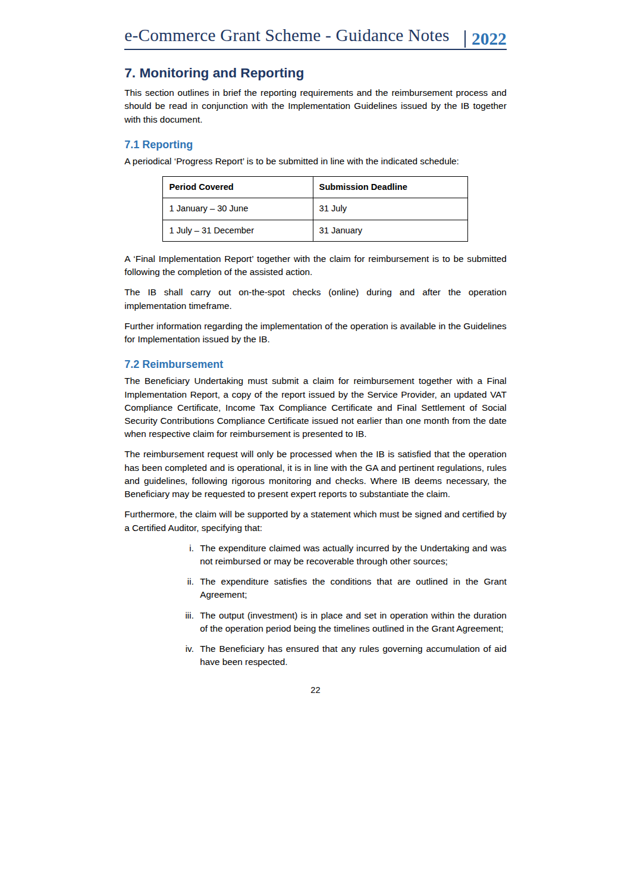e-Commerce Grant Scheme - Guidance Notes
2022
7. Monitoring and Reporting
This section outlines in brief the reporting requirements and the reimbursement process and should be read in conjunction with the Implementation Guidelines issued by the IB together with this document.
7.1 Reporting
A periodical ‘Progress Report’ is to be submitted in line with the indicated schedule:
| Period Covered | Submission Deadline |
| --- | --- |
| 1 January – 30 June | 31 July |
| 1 July – 31 December | 31 January |
A ‘Final Implementation Report’ together with the claim for reimbursement is to be submitted following the completion of the assisted action.
The IB shall carry out on-the-spot checks (online) during and after the operation implementation timeframe.
Further information regarding the implementation of the operation is available in the Guidelines for Implementation issued by the IB.
7.2 Reimbursement
The Beneficiary Undertaking must submit a claim for reimbursement together with a Final Implementation Report, a copy of the report issued by the Service Provider, an updated VAT Compliance Certificate, Income Tax Compliance Certificate and Final Settlement of Social Security Contributions Compliance Certificate issued not earlier than one month from the date when respective claim for reimbursement is presented to IB.
The reimbursement request will only be processed when the IB is satisfied that the operation has been completed and is operational, it is in line with the GA and pertinent regulations, rules and guidelines, following rigorous monitoring and checks. Where IB deems necessary, the Beneficiary may be requested to present expert reports to substantiate the claim.
Furthermore, the claim will be supported by a statement which must be signed and certified by a Certified Auditor, specifying that:
The expenditure claimed was actually incurred by the Undertaking and was not reimbursed or may be recoverable through other sources;
The expenditure satisfies the conditions that are outlined in the Grant Agreement;
The output (investment) is in place and set in operation within the duration of the operation period being the timelines outlined in the Grant Agreement;
The Beneficiary has ensured that any rules governing accumulation of aid have been respected.
22